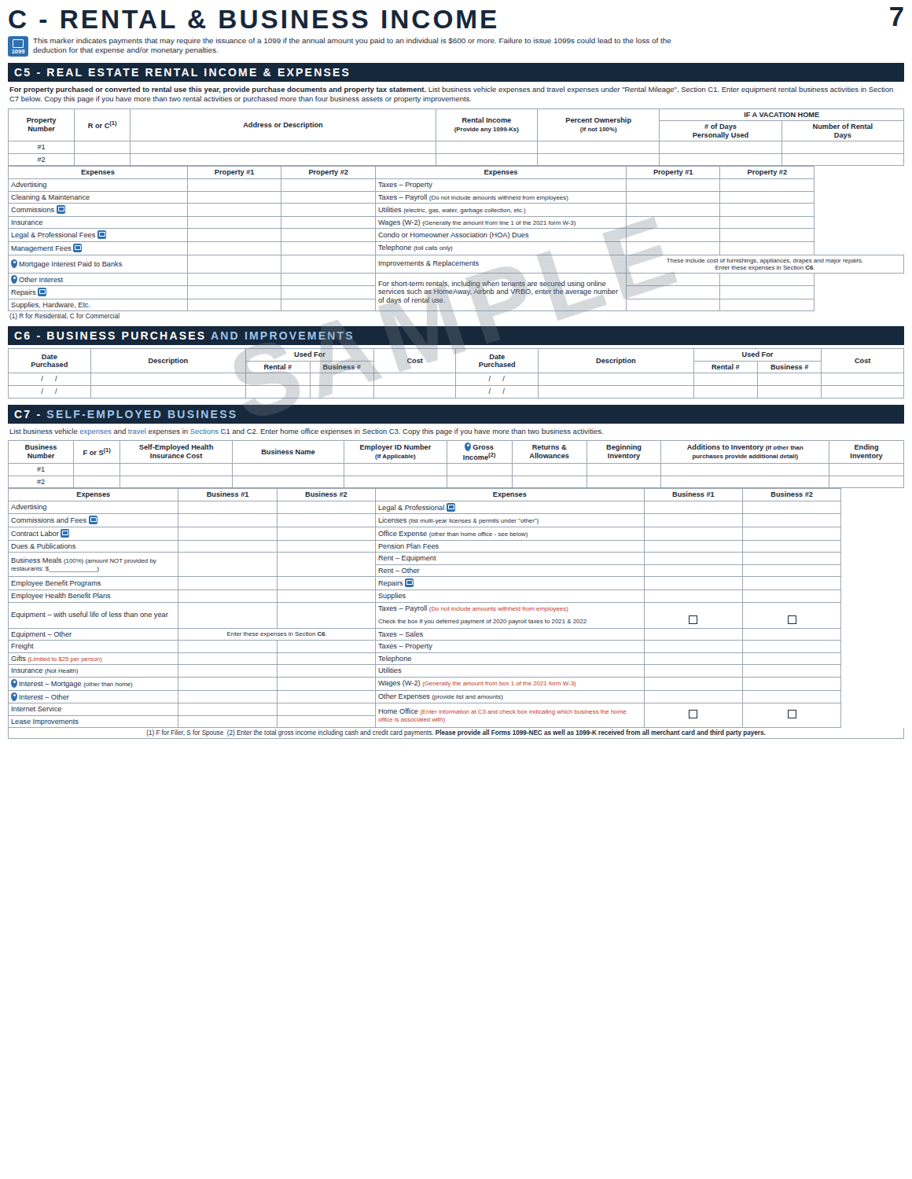SAMPLE
C - RENTAL & BUSINESS INCOME
1099
This marker indicates payments that may require the issuance of a 1099 if the annual amount you paid to an individual is $600 or more. Failure to issue 1099s could lead to the loss of the deduction for that expense and/or monetary penalties.
7
C5 - REAL ESTATE RENTAL INCOME & EXPENSES
For property purchased or converted to rental use this year, provide purchase documents and property tax statement. List business vehicle expenses and travel expenses under "Rental Mileage", Section C1. Enter equipment rental business activities in Section C7 below. Copy this page if you have more than two rental activities or purchased more than four business assets or property improvements.
| Property Number | R or C (1) | Address or Description | Rental Income (Provide any 1099-Ks) | Percent Ownership (if not 100%) | IF A VACATION HOME |
| --- | --- | --- | --- | --- | --- |
| # of Days Personally Used | Number of Rental Days |
| #1 | | | | | | |
| #2 | | | | | | |
| Expenses | Property #1 | Property #2 | Expenses | Property #1 | Property #2 | |
| --- | --- | --- | --- | --- | --- | --- |
| Advertising | | | Taxes – Property | | | |
| Cleaning & Maintenance | | | Taxes – Payroll (Do not include amounts withheld from employees) | | | |
| Commissions | | | Utilities (electric, gas, water, garbage collection, etc.) | | | |
| Insurance | | | Wages (W-2) (Generally the amount from line 1 of the 2021 form W-3) | | | |
| Legal & Professional Fees | | | Condo or Homeowner Association (HOA) Dues | | | |
| Management Fees | | | Telephone (toll calls only) | | | |
| Mortgage Interest Paid to Banks | | | Improvements & Replacements | These include cost of furnishings, appliances, drapes and major repairs. Enter these expenses in Section C6 . |
| Other Interest | | | For short-term rentals, including when tenants are secured using online services such as HomeAway, Airbnb and VRBO, enter the average number of days of rental use. | | | |
| Repairs | | | | | |
| Supplies, Hardware, Etc. | | | | | |
(1) R for Residential, C for Commercial
C6 - BUSINESS PURCHASES AND IMPROVEMENTS
| Date Purchased | Description | Used For | Cost | Date Purchased | Description | Used For | Cost |
| --- | --- | --- | --- | --- | --- | --- | --- |
| Rental # | Business # | Rental # | Business # |
| / / | | | | | / / | | | | |
| / / | | | | | / / | | | | |
C7 - SELF-EMPLOYED BUSINESS
List business vehicle expenses and travel expenses in Sections C1 and C2. Enter home office expenses in Section C3. Copy this page if you have more than two business activities.
| Business Number | F or S (1) | Self-Employed Health Insurance Cost | Business Name | Employer ID Number (If Applicable) | Gross Income (2) | Returns & Allowances | Beginning Inventory | Additions to Inventory (If other than purchases provide additional detail) | Ending Inventory |
| --- | --- | --- | --- | --- | --- | --- | --- | --- | --- |
| #1 | | | | | | | | | |
| #2 | | | | | | | | | |
| Expenses | Business #1 | Business #2 | Expenses | Business #1 | Business #2 | |
| --- | --- | --- | --- | --- | --- | --- |
| Advertising | | | Legal & Professional | | | |
| Commissions and Fees | | | Licenses (list multi-year licenses & permits under "other") | | | |
| Contract Labor | | | Office Expense (other than home office - see below) | | | |
| Dues & Publications | | | Pension Plan Fees | | | |
| Business Meals (100%) (amount NOT provided by restaurants: $______________) | | | Rent – Equipment | | | |
| Rent – Other | | | |
| Employee Benefit Programs | | | Repairs | | | |
| Employee Health Benefit Plans | | | Supplies | | | |
| Equipment – with useful life of less than one year | | | Taxes – Payroll (Do not include amounts withheld from employees) | | | |
| Check the box if you deferred payment of 2020 payroll taxes to 2021 & 2022 | | | |
| Equipment – Other | Enter these expenses in Section C6 . | Taxes – Sales | | | |
| Freight | | | Taxes – Property | | | |
| Gifts (Limited to $25 per person) | | | Telephone | | | |
| Insurance (Not Health) | | | Utilities | | | |
| Interest – Mortgage (other than home) | | | Wages (W-2) (Generally the amount from box 1 of the 2021 form W-3) | | | |
| Interest – Other | | | Other Expenses (provide list and amounts) | | | |
| Internet Service | | | Home Office (Enter information at C3 and check box indicating which business the home office is associated with) | | | |
| Lease Improvements | | | |
(1) F for Filer, S for Spouse (2) Enter the total gross income including cash and credit card payments. Please provide all Forms 1099-NEC as well as 1099-K received from all merchant card and third party payers.